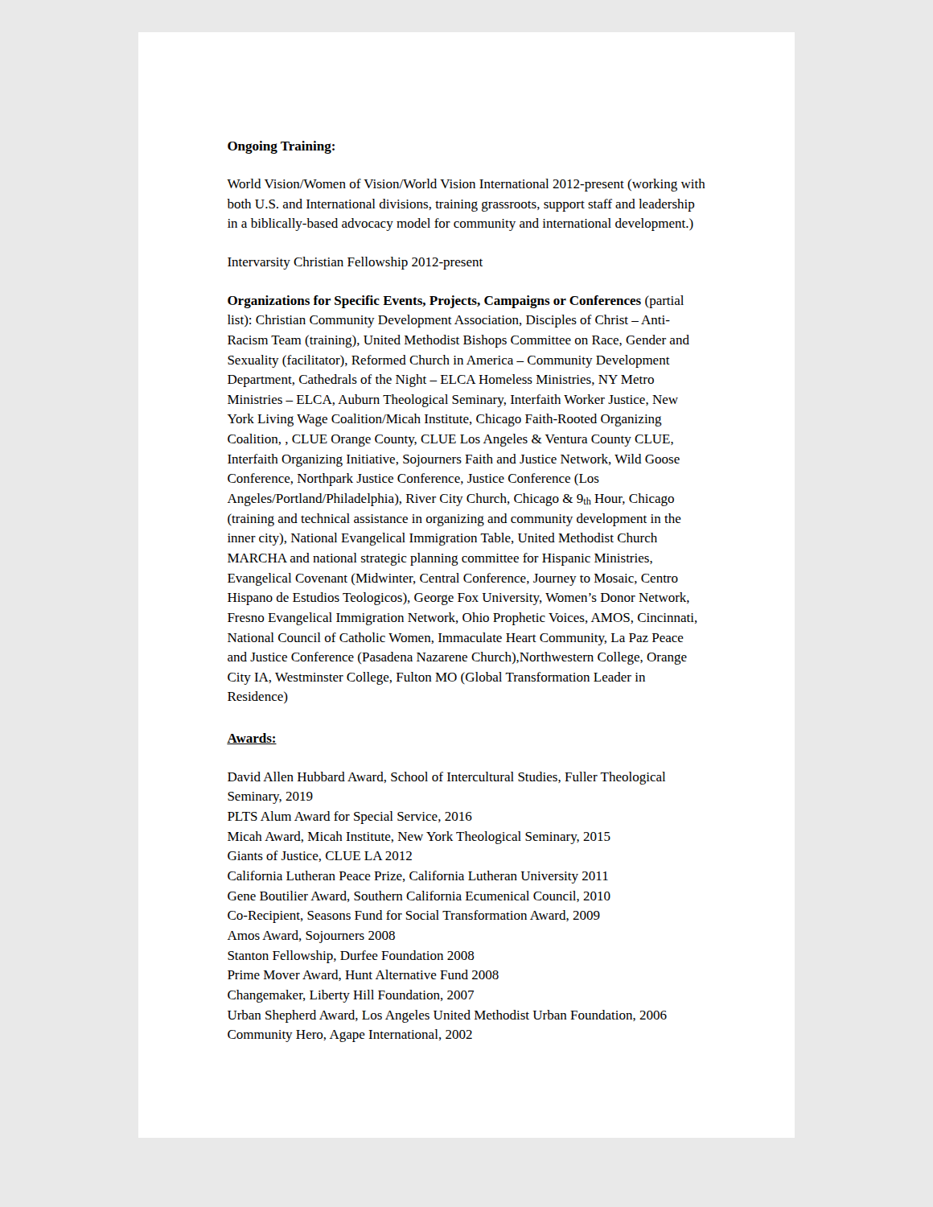Ongoing Training:
World Vision/Women of Vision/World Vision International 2012-present (working with both U.S. and International divisions, training grassroots, support staff and leadership in a biblically-based advocacy model for community and international development.)
Intervarsity Christian Fellowship 2012-present
Organizations for Specific Events, Projects, Campaigns or Conferences (partial list): Christian Community Development Association, Disciples of Christ – Anti-Racism Team (training), United Methodist Bishops Committee on Race, Gender and Sexuality (facilitator), Reformed Church in America – Community Development Department, Cathedrals of the Night – ELCA Homeless Ministries, NY Metro Ministries – ELCA, Auburn Theological Seminary, Interfaith Worker Justice, New York Living Wage Coalition/Micah Institute, Chicago Faith-Rooted Organizing Coalition, , CLUE Orange County, CLUE Los Angeles & Ventura County CLUE, Interfaith Organizing Initiative, Sojourners Faith and Justice Network, Wild Goose Conference, Northpark Justice Conference, Justice Conference (Los Angeles/Portland/Philadelphia), River City Church, Chicago & 9th Hour, Chicago (training and technical assistance in organizing and community development in the inner city), National Evangelical Immigration Table, United Methodist Church MARCHA and national strategic planning committee for Hispanic Ministries, Evangelical Covenant (Midwinter, Central Conference, Journey to Mosaic, Centro Hispano de Estudios Teologicos), George Fox University, Women’s Donor Network, Fresno Evangelical Immigration Network, Ohio Prophetic Voices, AMOS, Cincinnati, National Council of Catholic Women, Immaculate Heart Community, La Paz Peace and Justice Conference (Pasadena Nazarene Church),Northwestern College, Orange City IA, Westminster College, Fulton MO (Global Transformation Leader in Residence)
Awards:
David Allen Hubbard Award, School of Intercultural Studies, Fuller Theological Seminary, 2019
PLTS Alum Award for Special Service, 2016
Micah Award, Micah Institute, New York Theological Seminary, 2015
Giants of Justice, CLUE LA 2012
California Lutheran Peace Prize, California Lutheran University 2011
Gene Boutilier Award, Southern California Ecumenical Council, 2010
Co-Recipient, Seasons Fund for Social Transformation Award, 2009
Amos Award, Sojourners 2008
Stanton Fellowship, Durfee Foundation 2008
Prime Mover Award, Hunt Alternative Fund 2008
Changemaker, Liberty Hill Foundation, 2007
Urban Shepherd Award, Los Angeles United Methodist Urban Foundation, 2006
Community Hero, Agape International, 2002